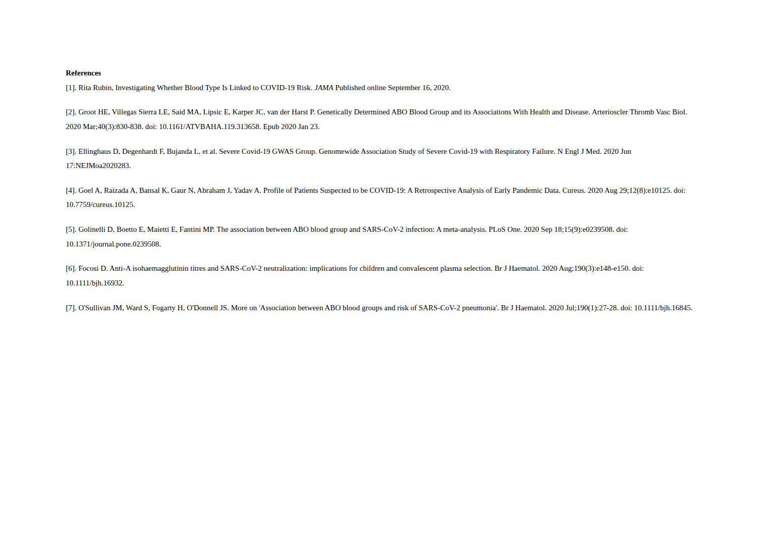References
[1]. Rita Rubin, Investigating Whether Blood Type Is Linked to COVID-19 Risk. JAMA Published online September 16, 2020.
[2]. Groot HE, Villegas Sierra LE, Said MA, Lipsic E, Karper JC, van der Harst P. Genetically Determined ABO Blood Group and its Associations With Health and Disease. Arterioscler Thromb Vasc Biol. 2020 Mar;40(3):830-838. doi: 10.1161/ATVBAHA.119.313658. Epub 2020 Jan 23.
[3]. Ellinghaus D, Degenhardt F, Bujanda L, et al. Severe Covid-19 GWAS Group. Genomewide Association Study of Severe Covid-19 with Respiratory Failure. N Engl J Med. 2020 Jun 17:NEJMoa2020283.
[4]. Goel A, Raizada A, Bansal K, Gaur N, Abraham J, Yadav A. Profile of Patients Suspected to be COVID-19: A Retrospective Analysis of Early Pandemic Data. Cureus. 2020 Aug 29;12(8):e10125. doi: 10.7759/cureus.10125.
[5]. Golinelli D, Boetto E, Maietti E, Fantini MP. The association between ABO blood group and SARS-CoV-2 infection: A meta-analysis. PLoS One. 2020 Sep 18;15(9):e0239508. doi: 10.1371/journal.pone.0239508.
[6]. Focosi D. Anti-A isohaemagglutinin titres and SARS-CoV-2 neutralization: implications for children and convalescent plasma selection. Br J Haematol. 2020 Aug;190(3):e148-e150. doi: 10.1111/bjh.16932.
[7]. O'Sullivan JM, Ward S, Fogarty H, O'Donnell JS. More on 'Association between ABO blood groups and risk of SARS-CoV-2 pneumonia'. Br J Haematol. 2020 Jul;190(1):27-28. doi: 10.1111/bjh.16845.